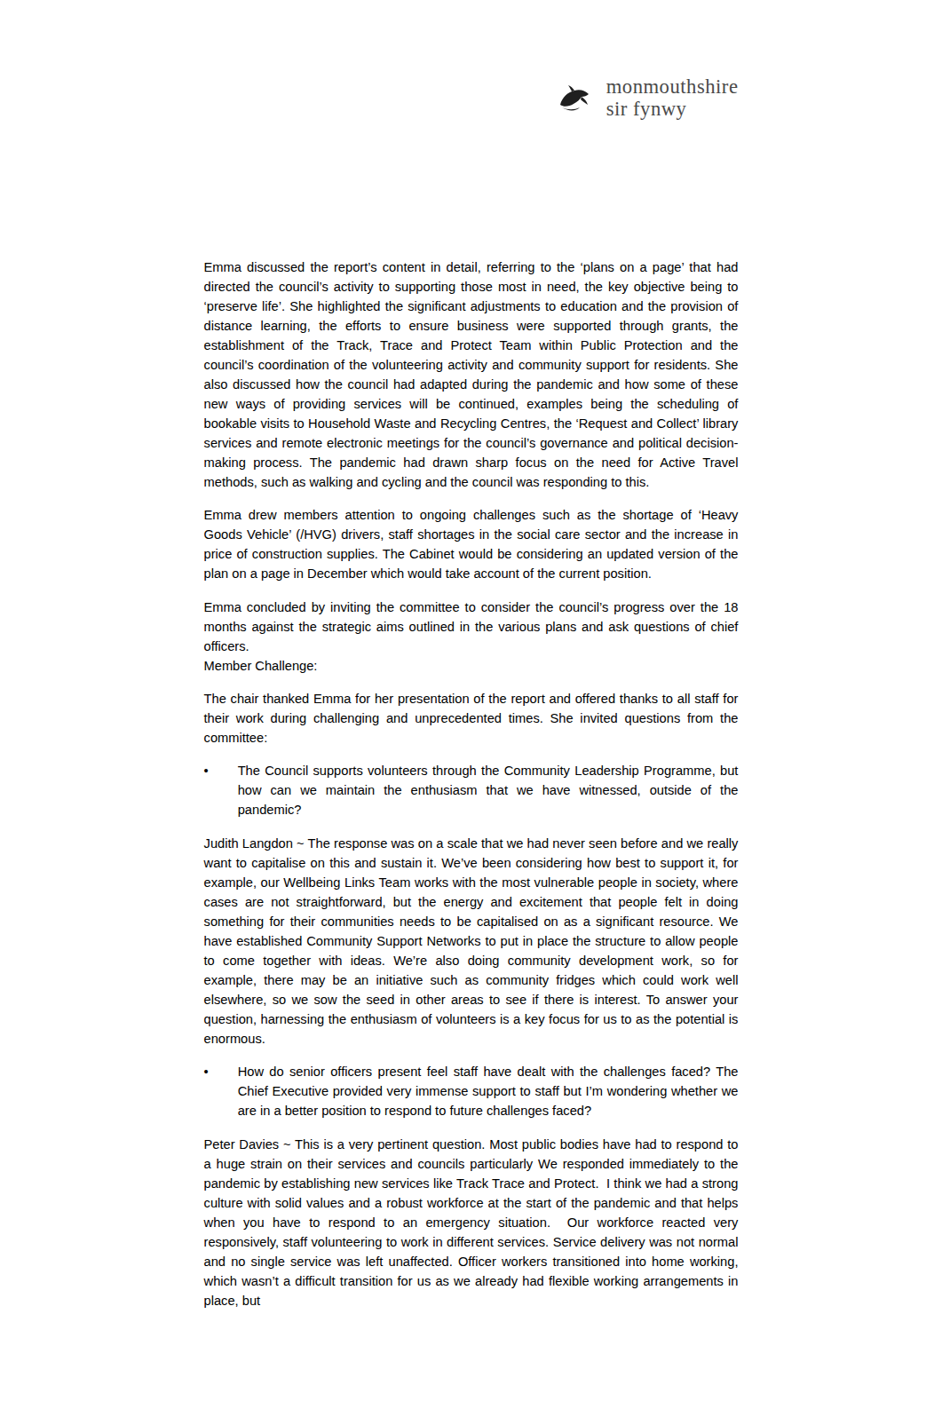monmouthshire sir fynwy
Emma discussed the report’s content in detail, referring to the ‘plans on a page’ that had directed the council’s activity to supporting those most in need, the key objective being to ‘preserve life’. She highlighted the significant adjustments to education and the provision of distance learning, the efforts to ensure business were supported through grants, the establishment of the Track, Trace and Protect Team within Public Protection and the council’s coordination of the volunteering activity and community support for residents. She also discussed how the council had adapted during the pandemic and how some of these new ways of providing services will be continued, examples being the scheduling of bookable visits to Household Waste and Recycling Centres, the ‘Request and Collect’ library services and remote electronic meetings for the council’s governance and political decision-making process. The pandemic had drawn sharp focus on the need for Active Travel methods, such as walking and cycling and the council was responding to this.
Emma drew members attention to ongoing challenges such as the shortage of ‘Heavy Goods Vehicle’ (/HVG) drivers, staff shortages in the social care sector and the increase in price of construction supplies. The Cabinet would be considering an updated version of the plan on a page in December which would take account of the current position.
Emma concluded by inviting the committee to consider the council’s progress over the 18 months against the strategic aims outlined in the various plans and ask questions of chief officers.
Member Challenge:
The chair thanked Emma for her presentation of the report and offered thanks to all staff for their work during challenging and unprecedented times. She invited questions from the committee:
•The Council supports volunteers through the Community Leadership Programme, but how can we maintain the enthusiasm that we have witnessed, outside of the pandemic?
Judith Langdon ~ The response was on a scale that we had never seen before and we really want to capitalise on this and sustain it. We’ve been considering how best to support it, for example, our Wellbeing Links Team works with the most vulnerable people in society, where cases are not straightforward, but the energy and excitement that people felt in doing something for their communities needs to be capitalised on as a significant resource. We have established Community Support Networks to put in place the structure to allow people to come together with ideas. We’re also doing community development work, so for example, there may be an initiative such as community fridges which could work well elsewhere, so we sow the seed in other areas to see if there is interest. To answer your question, harnessing the enthusiasm of volunteers is a key focus for us to as the potential is enormous.
•How do senior officers present feel staff have dealt with the challenges faced? The Chief Executive provided very immense support to staff but I’m wondering whether we are in a better position to respond to future challenges faced?
Peter Davies ~ This is a very pertinent question. Most public bodies have had to respond to a huge strain on their services and councils particularly We responded immediately to the pandemic by establishing new services like Track Trace and Protect. I think we had a strong culture with solid values and a robust workforce at the start of the pandemic and that helps when you have to respond to an emergency situation. Our workforce reacted very responsively, staff volunteering to work in different services. Service delivery was not normal and no single service was left unaffected. Officer workers transitioned into home working, which wasn’t a difficult transition for us as we already had flexible working arrangements in place, but